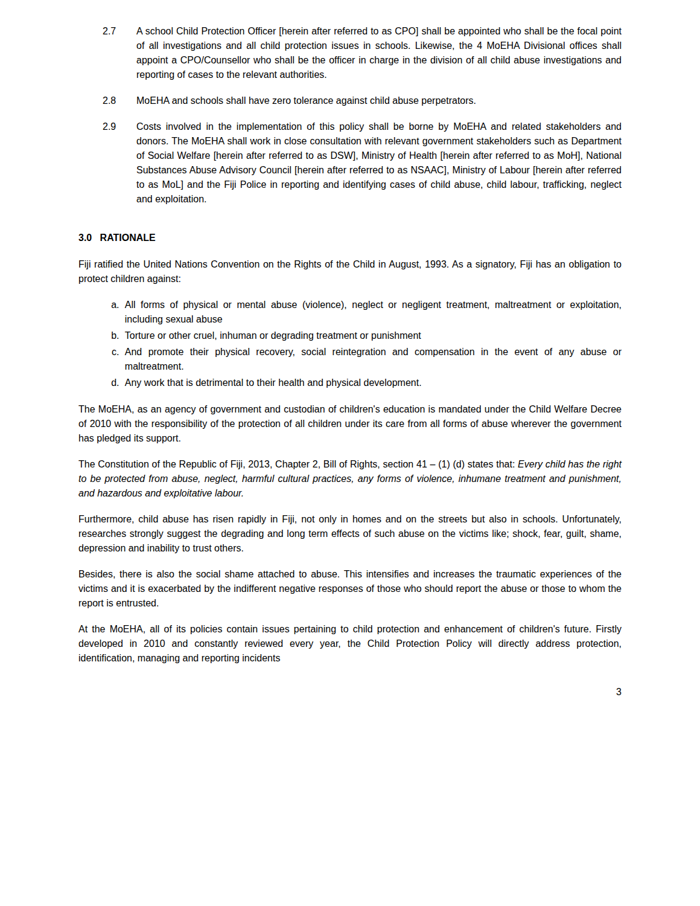2.7 A school Child Protection Officer [herein after referred to as CPO] shall be appointed who shall be the focal point of all investigations and all child protection issues in schools. Likewise, the 4 MoEHA Divisional offices shall appoint a CPO/Counsellor who shall be the officer in charge in the division of all child abuse investigations and reporting of cases to the relevant authorities.
2.8 MoEHA and schools shall have zero tolerance against child abuse perpetrators.
2.9 Costs involved in the implementation of this policy shall be borne by MoEHA and related stakeholders and donors. The MoEHA shall work in close consultation with relevant government stakeholders such as Department of Social Welfare [herein after referred to as DSW], Ministry of Health [herein after referred to as MoH], National Substances Abuse Advisory Council [herein after referred to as NSAAC], Ministry of Labour [herein after referred to as MoL] and the Fiji Police in reporting and identifying cases of child abuse, child labour, trafficking, neglect and exploitation.
3.0 RATIONALE
Fiji ratified the United Nations Convention on the Rights of the Child in August, 1993. As a signatory, Fiji has an obligation to protect children against:
All forms of physical or mental abuse (violence), neglect or negligent treatment, maltreatment or exploitation, including sexual abuse
Torture or other cruel, inhuman or degrading treatment or punishment
And promote their physical recovery, social reintegration and compensation in the event of any abuse or maltreatment.
Any work that is detrimental to their health and physical development.
The MoEHA, as an agency of government and custodian of children's education is mandated under the Child Welfare Decree of 2010 with the responsibility of the protection of all children under its care from all forms of abuse wherever the government has pledged its support.
The Constitution of the Republic of Fiji, 2013, Chapter 2, Bill of Rights, section 41 – (1) (d) states that: Every child has the right to be protected from abuse, neglect, harmful cultural practices, any forms of violence, inhumane treatment and punishment, and hazardous and exploitative labour.
Furthermore, child abuse has risen rapidly in Fiji, not only in homes and on the streets but also in schools. Unfortunately, researches strongly suggest the degrading and long term effects of such abuse on the victims like; shock, fear, guilt, shame, depression and inability to trust others.
Besides, there is also the social shame attached to abuse. This intensifies and increases the traumatic experiences of the victims and it is exacerbated by the indifferent negative responses of those who should report the abuse or those to whom the report is entrusted.
At the MoEHA, all of its policies contain issues pertaining to child protection and enhancement of children's future. Firstly developed in 2010 and constantly reviewed every year, the Child Protection Policy will directly address protection, identification, managing and reporting incidents
3